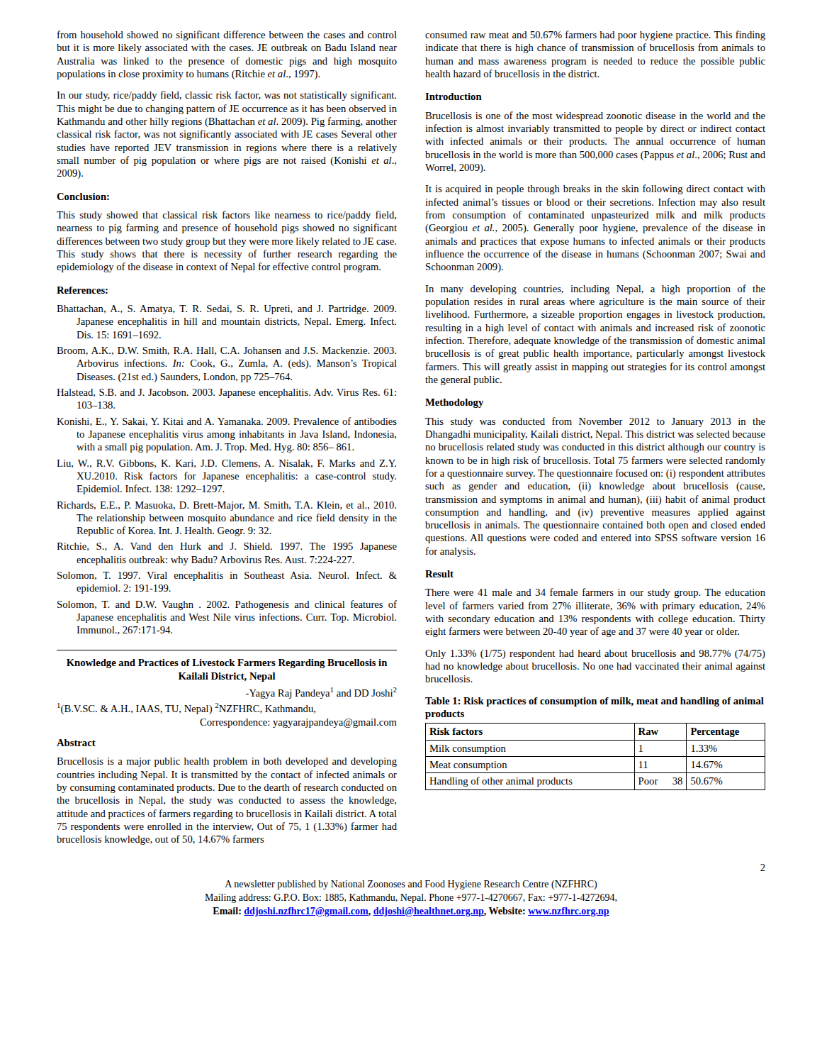from household showed no significant difference between the cases and control but it is more likely associated with the cases. JE outbreak on Badu Island near Australia was linked to the presence of domestic pigs and high mosquito populations in close proximity to humans (Ritchie et al., 1997).
In our study, rice/paddy field, classic risk factor, was not statistically significant. This might be due to changing pattern of JE occurrence as it has been observed in Kathmandu and other hilly regions (Bhattachan et al. 2009). Pig farming, another classical risk factor, was not significantly associated with JE cases Several other studies have reported JEV transmission in regions where there is a relatively small number of pig population or where pigs are not raised (Konishi et al., 2009).
Conclusion:
This study showed that classical risk factors like nearness to rice/paddy field, nearness to pig farming and presence of household pigs showed no significant differences between two study group but they were more likely related to JE case. This study shows that there is necessity of further research regarding the epidemiology of the disease in context of Nepal for effective control program.
References:
Bhattachan, A., S. Amatya, T. R. Sedai, S. R. Upreti, and J. Partridge. 2009. Japanese encephalitis in hill and mountain districts, Nepal. Emerg. Infect. Dis. 15: 1691–1692.
Broom, A.K., D.W. Smith, R.A. Hall, C.A. Johansen and J.S. Mackenzie. 2003. Arbovirus infections. In: Cook, G., Zumla, A. (eds). Manson’s Tropical Diseases. (21st ed.) Saunders, London, pp 725–764.
Halstead, S.B. and J. Jacobson. 2003. Japanese encephalitis. Adv. Virus Res. 61: 103–138.
Konishi, E., Y. Sakai, Y. Kitai and A. Yamanaka. 2009. Prevalence of antibodies to Japanese encephalitis virus among inhabitants in Java Island, Indonesia, with a small pig population. Am. J. Trop. Med. Hyg. 80: 856– 861.
Liu, W., R.V. Gibbons, K. Kari, J.D. Clemens, A. Nisalak, F. Marks and Z.Y. XU.2010. Risk factors for Japanese encephalitis: a case-control study. Epidemiol. Infect. 138: 1292–1297.
Richards, E.E., P. Masuoka, D. Brett-Major, M. Smith, T.A. Klein, et al., 2010. The relationship between mosquito abundance and rice field density in the Republic of Korea. Int. J. Health. Geogr. 9: 32.
Ritchie, S., A. Vand den Hurk and J. Shield. 1997. The 1995 Japanese encephalitis outbreak: why Badu? Arbovirus Res. Aust. 7:224-227.
Solomon, T. 1997. Viral encephalitis in Southeast Asia. Neurol. Infect. & epidemiol. 2: 191-199.
Solomon, T. and D.W. Vaughn . 2002. Pathogenesis and clinical features of Japanese encephalitis and West Nile virus infections. Curr. Top. Microbiol. Immunol., 267:171-94.
Knowledge and Practices of Livestock Farmers Regarding Brucellosis in Kailali District, Nepal
-Yagya Raj Pandeya1 and DD Joshi2
1(B.V.SC. & A.H., IAAS, TU, Nepal) 2NZFHRC, Kathmandu,
Correspondence: yagyarajpandeya@gmail.com
Abstract
Brucellosis is a major public health problem in both developed and developing countries including Nepal. It is transmitted by the contact of infected animals or by consuming contaminated products. Due to the dearth of research conducted on the brucellosis in Nepal, the study was conducted to assess the knowledge, attitude and practices of farmers regarding to brucellosis in Kailali district. A total 75 respondents were enrolled in the interview, Out of 75, 1 (1.33%) farmer had brucellosis knowledge, out of 50, 14.67% farmers
consumed raw meat and 50.67% farmers had poor hygiene practice. This finding indicate that there is high chance of transmission of brucellosis from animals to human and mass awareness program is needed to reduce the possible public health hazard of brucellosis in the district.
Introduction
Brucellosis is one of the most widespread zoonotic disease in the world and the infection is almost invariably transmitted to people by direct or indirect contact with infected animals or their products. The annual occurrence of human brucellosis in the world is more than 500,000 cases (Pappus et al., 2006; Rust and Worrel, 2009).
It is acquired in people through breaks in the skin following direct contact with infected animal’s tissues or blood or their secretions. Infection may also result from consumption of contaminated unpasteurized milk and milk products (Georgiou et al., 2005). Generally poor hygiene, prevalence of the disease in animals and practices that expose humans to infected animals or their products influence the occurrence of the disease in humans (Schoonman 2007; Swai and Schoonman 2009).
In many developing countries, including Nepal, a high proportion of the population resides in rural areas where agriculture is the main source of their livelihood. Furthermore, a sizeable proportion engages in livestock production, resulting in a high level of contact with animals and increased risk of zoonotic infection. Therefore, adequate knowledge of the transmission of domestic animal brucellosis is of great public health importance, particularly amongst livestock farmers. This will greatly assist in mapping out strategies for its control amongst the general public.
Methodology
This study was conducted from November 2012 to January 2013 in the Dhangadhi municipality, Kailali district, Nepal. This district was selected because no brucellosis related study was conducted in this district although our country is known to be in high risk of brucellosis. Total 75 farmers were selected randomly for a questionnaire survey. The questionnaire focused on: (i) respondent attributes such as gender and education, (ii) knowledge about brucellosis (cause, transmission and symptoms in animal and human), (iii) habit of animal product consumption and handling, and (iv) preventive measures applied against brucellosis in animals. The questionnaire contained both open and closed ended questions. All questions were coded and entered into SPSS software version 16 for analysis.
Result
There were 41 male and 34 female farmers in our study group. The education level of farmers varied from 27% illiterate, 36% with primary education, 24% with secondary education and 13% respondents with college education. Thirty eight farmers were between 20-40 year of age and 37 were 40 year or older.
Only 1.33% (1/75) respondent had heard about brucellosis and 98.77% (74/75) had no knowledge about brucellosis. No one had vaccinated their animal against brucellosis.
Table 1: Risk practices of consumption of milk, meat and handling of animal products
| Risk factors | Raw | Percentage |
| --- | --- | --- |
| Milk consumption | 1 | 1.33% |
| Meat consumption | 11 | 14.67% |
| Handling of other animal products | Poor 38 | 50.67% |
2
A newsletter published by National Zoonoses and Food Hygiene Research Centre (NZFHRC)
Mailing address: G.P.O. Box: 1885, Kathmandu, Nepal. Phone +977-1-4270667, Fax: +977-1-4272694,
Email: ddjoshi.nzfhrc17@gmail.com, ddjoshi@healthnet.org.np, Website: www.nzfhrc.org.np